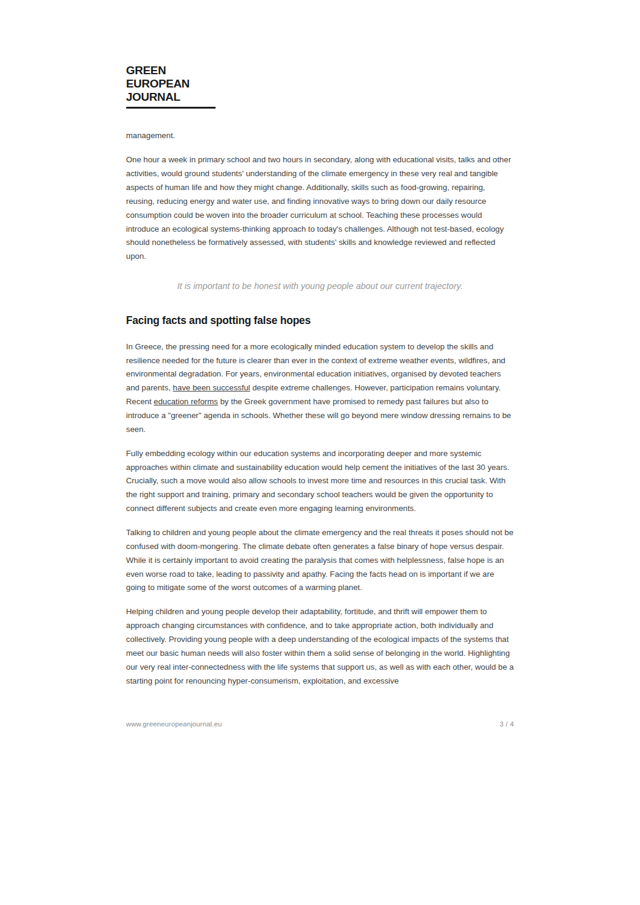Green
European
Journal
management.
One hour a week in primary school and two hours in secondary, along with educational visits, talks and other activities, would ground students' understanding of the climate emergency in these very real and tangible aspects of human life and how they might change. Additionally, skills such as food-growing, repairing, reusing, reducing energy and water use, and finding innovative ways to bring down our daily resource consumption could be woven into the broader curriculum at school. Teaching these processes would introduce an ecological systems-thinking approach to today's challenges. Although not test-based, ecology should nonetheless be formatively assessed, with students' skills and knowledge reviewed and reflected upon.
It is important to be honest with young people about our current trajectory.
Facing facts and spotting false hopes
In Greece, the pressing need for a more ecologically minded education system to develop the skills and resilience needed for the future is clearer than ever in the context of extreme weather events, wildfires, and environmental degradation. For years, environmental education initiatives, organised by devoted teachers and parents, have been successful despite extreme challenges. However, participation remains voluntary. Recent education reforms by the Greek government have promised to remedy past failures but also to introduce a "greener" agenda in schools. Whether these will go beyond mere window dressing remains to be seen.
Fully embedding ecology within our education systems and incorporating deeper and more systemic approaches within climate and sustainability education would help cement the initiatives of the last 30 years. Crucially, such a move would also allow schools to invest more time and resources in this crucial task. With the right support and training, primary and secondary school teachers would be given the opportunity to connect different subjects and create even more engaging learning environments.
Talking to children and young people about the climate emergency and the real threats it poses should not be confused with doom-mongering. The climate debate often generates a false binary of hope versus despair. While it is certainly important to avoid creating the paralysis that comes with helplessness, false hope is an even worse road to take, leading to passivity and apathy. Facing the facts head on is important if we are going to mitigate some of the worst outcomes of a warming planet.
Helping children and young people develop their adaptability, fortitude, and thrift will empower them to approach changing circumstances with confidence, and to take appropriate action, both individually and collectively. Providing young people with a deep understanding of the ecological impacts of the systems that meet our basic human needs will also foster within them a solid sense of belonging in the world. Highlighting our very real inter-connectedness with the life systems that support us, as well as with each other, would be a starting point for renouncing hyper-consumerism, exploitation, and excessive
www.greeneuropeanjournal.eu 3 / 4